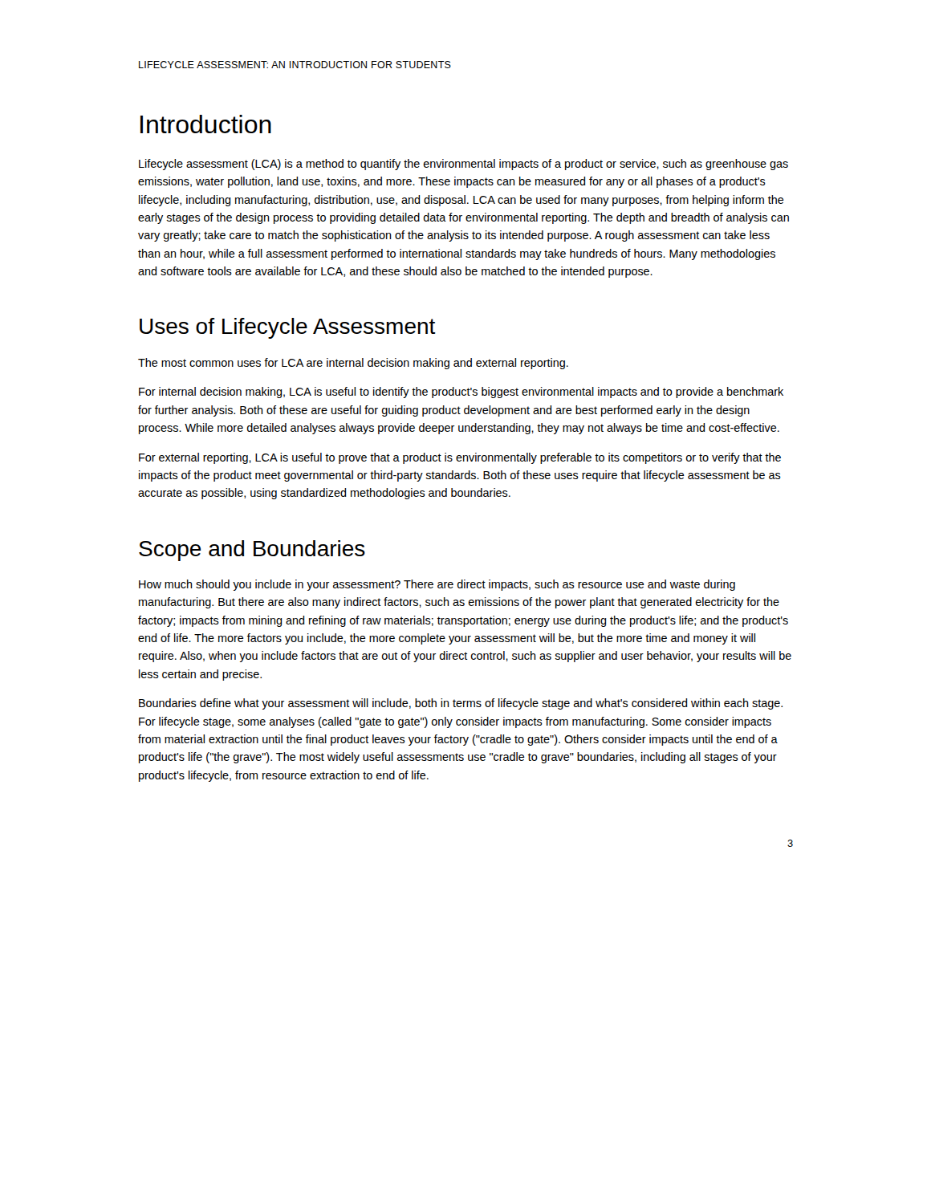LIFECYCLE ASSESSMENT: AN INTRODUCTION FOR STUDENTS
Introduction
Lifecycle assessment (LCA) is a method to quantify the environmental impacts of a product or service, such as greenhouse gas emissions, water pollution, land use, toxins, and more. These impacts can be measured for any or all phases of a product's lifecycle, including manufacturing, distribution, use, and disposal. LCA can be used for many purposes, from helping inform the early stages of the design process to providing detailed data for environmental reporting. The depth and breadth of analysis can vary greatly; take care to match the sophistication of the analysis to its intended purpose. A rough assessment can take less than an hour, while a full assessment performed to international standards may take hundreds of hours. Many methodologies and software tools are available for LCA, and these should also be matched to the intended purpose.
Uses of Lifecycle Assessment
The most common uses for LCA are internal decision making and external reporting.
For internal decision making, LCA is useful to identify the product's biggest environmental impacts and to provide a benchmark for further analysis. Both of these are useful for guiding product development and are best performed early in the design process. While more detailed analyses always provide deeper understanding, they may not always be time and cost-effective.
For external reporting, LCA is useful to prove that a product is environmentally preferable to its competitors or to verify that the impacts of the product meet governmental or third-party standards. Both of these uses require that lifecycle assessment be as accurate as possible, using standardized methodologies and boundaries.
Scope and Boundaries
How much should you include in your assessment? There are direct impacts, such as resource use and waste during manufacturing. But there are also many indirect factors, such as emissions of the power plant that generated electricity for the factory; impacts from mining and refining of raw materials; transportation; energy use during the product's life; and the product's end of life. The more factors you include, the more complete your assessment will be, but the more time and money it will require. Also, when you include factors that are out of your direct control, such as supplier and user behavior, your results will be less certain and precise.
Boundaries define what your assessment will include, both in terms of lifecycle stage and what's considered within each stage. For lifecycle stage, some analyses (called "gate to gate") only consider impacts from manufacturing. Some consider impacts from material extraction until the final product leaves your factory ("cradle to gate"). Others consider impacts until the end of a product's life ("the grave"). The most widely useful assessments use "cradle to grave" boundaries, including all stages of your product's lifecycle, from resource extraction to end of life.
3